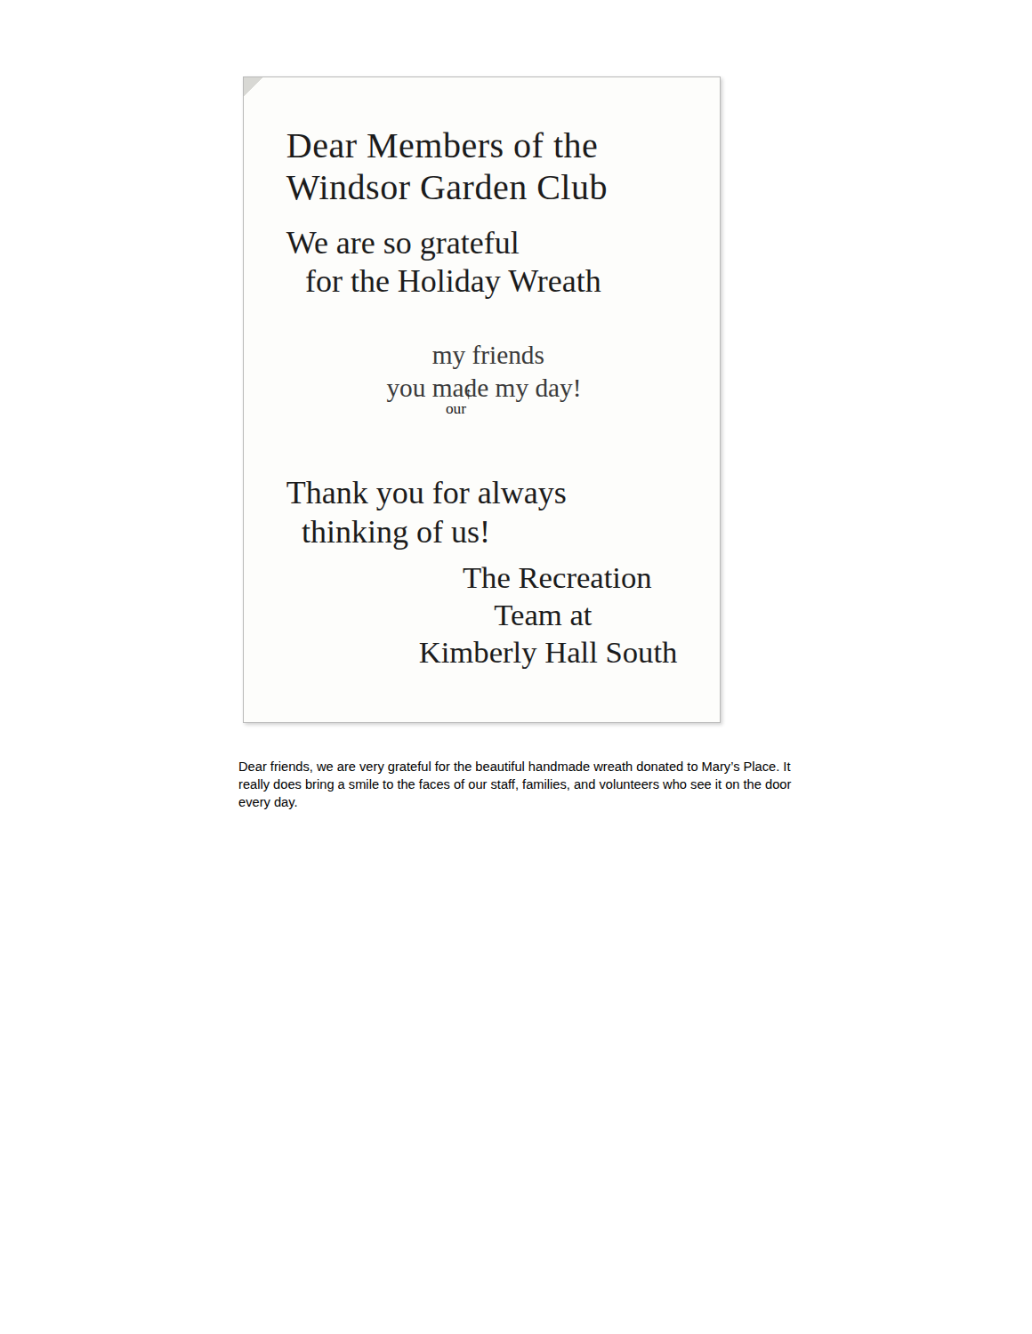Dear Members of the
Windsor Garden Club
We are so grateful
for the Holiday Wreath
my friends you made my day!
our↑
Thank you for always
thinking of us!
The Recreation Team at Kimberly Hall South
Dear friends, we are very grateful for the beautiful handmade wreath donated to Mary’s Place. It really does bring a smile to the faces of our staff, families, and volunteers who see it on the door every day.